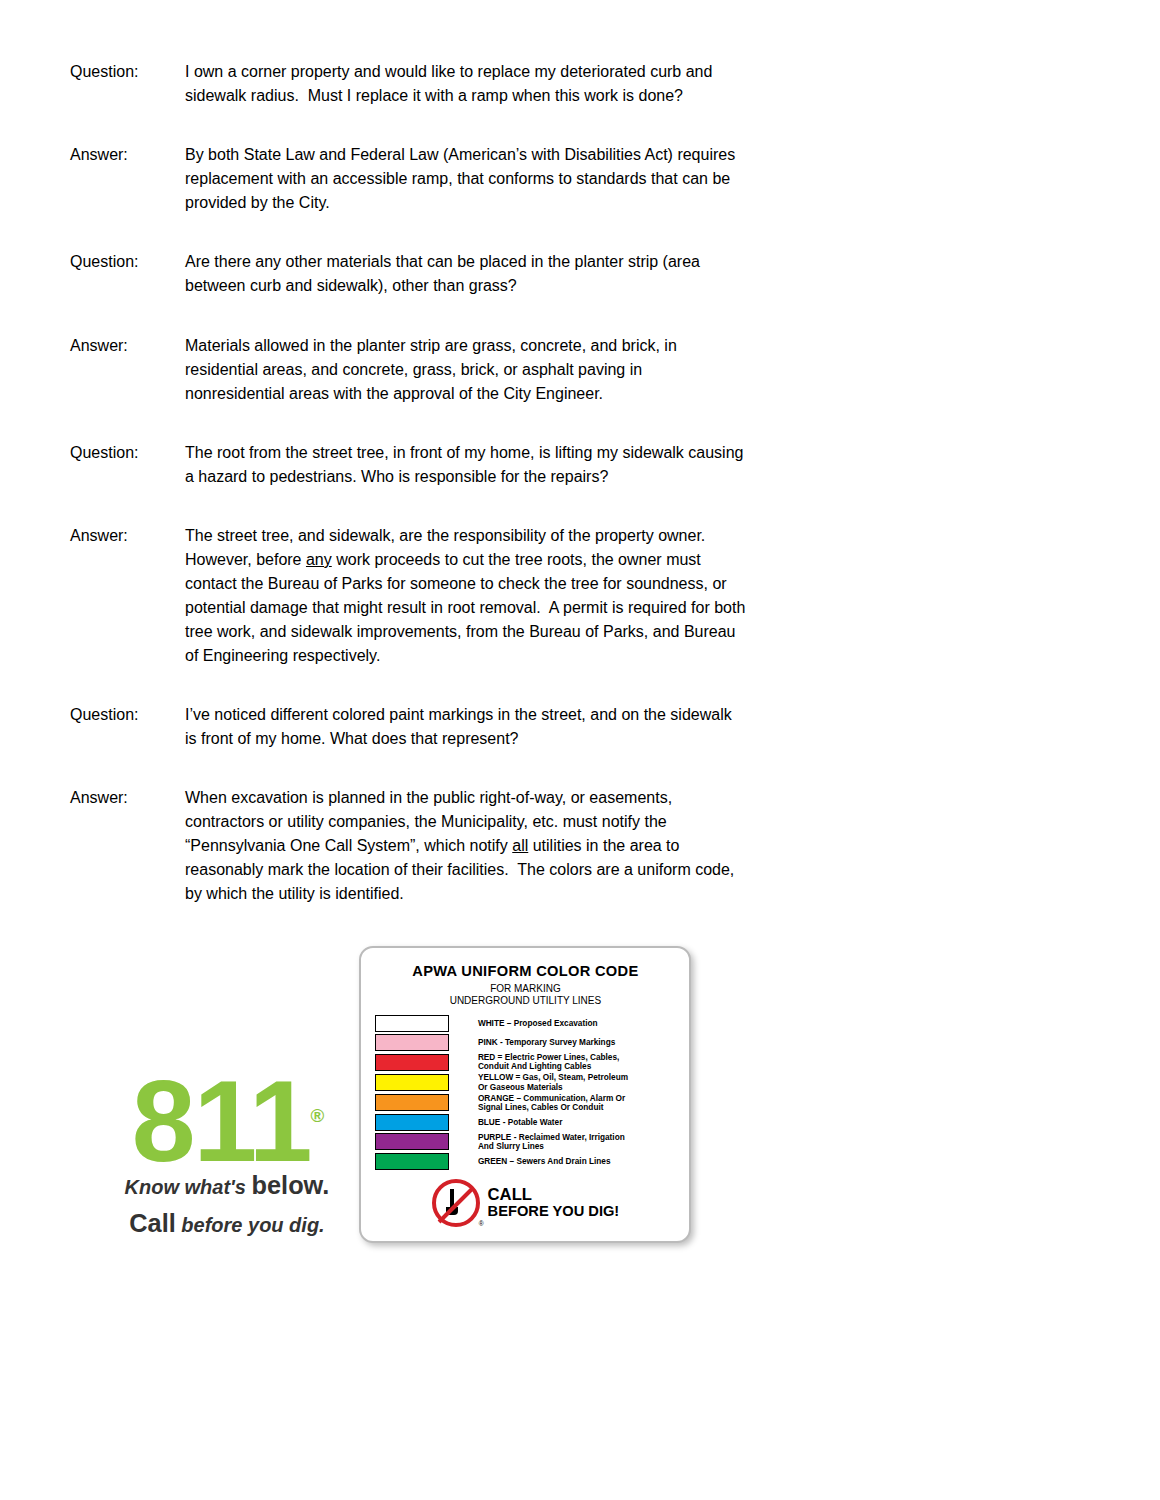Question:
I own a corner property and would like to replace my deteriorated curb and sidewalk radius. Must I replace it with a ramp when this work is done?
Answer:
By both State Law and Federal Law (American’s with Disabilities Act) requires replacement with an accessible ramp, that conforms to standards that can be provided by the City.
Question:
Are there any other materials that can be placed in the planter strip (area between curb and sidewalk), other than grass?
Answer:
Materials allowed in the planter strip are grass, concrete, and brick, in residential areas, and concrete, grass, brick, or asphalt paving in nonresidential areas with the approval of the City Engineer.
Question:
The root from the street tree, in front of my home, is lifting my sidewalk causing a hazard to pedestrians. Who is responsible for the repairs?
Answer:
The street tree, and sidewalk, are the responsibility of the property owner. However, before any work proceeds to cut the tree roots, the owner must contact the Bureau of Parks for someone to check the tree for soundness, or potential damage that might result in root removal. A permit is required for both tree work, and sidewalk improvements, from the Bureau of Parks, and Bureau of Engineering respectively.
Question:
I’ve noticed different colored paint markings in the street, and on the sidewalk is front of my home. What does that represent?
Answer:
When excavation is planned in the public right-of-way, or easements, contractors or utility companies, the Municipality, etc. must notify the “Pennsylvania One Call System”, which notify all utilities in the area to reasonably mark the location of their facilities. The colors are a uniform code, by which the utility is identified.
811®
Know what's below.
Call before you dig.
APWA UNIFORM COLOR CODE
FOR MARKING
UNDERGROUND UTILITY LINES
| | WHITE – Proposed Excavation |
| | PINK - Temporary Survey Markings |
| | RED = Electric Power Lines, Cables, Conduit And Lighting Cables |
| | YELLOW = Gas, Oil, Steam, Petroleum Or Gaseous Materials |
| | ORANGE – Communication, Alarm Or Signal Lines, Cables Or Conduit |
| | BLUE - Potable Water |
| | PURPLE - Reclaimed Water, Irrigation And Slurry Lines |
| | GREEN – Sewers And Drain Lines |
®
CALL
BEFORE YOU DIG!